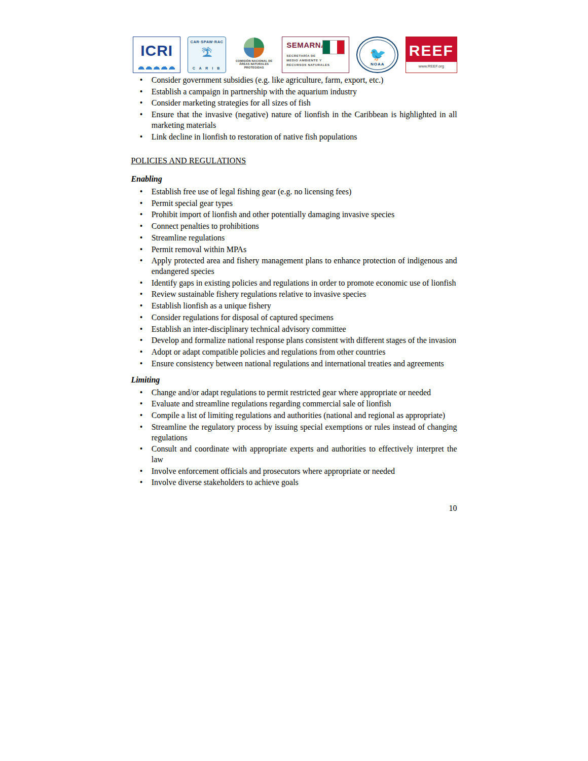ICRI
CAR·SPAW·RAC
🏝
C A R I B
COMISIÓN NACIONAL DE
ÁREAS NATURALES
PROTEGIDAS
SEMARNAT
SECRETARÍA DE
MEDIO AMBIENTE Y
RECURSOS NATURALES
🐦
NOAA
REEF
www.REEF.org
Consider government subsidies (e.g. like agriculture, farm, export, etc.)
Establish a campaign in partnership with the aquarium industry
Consider marketing strategies for all sizes of fish
Ensure that the invasive (negative) nature of lionfish in the Caribbean is highlighted in all marketing materials
Link decline in lionfish to restoration of native fish populations
POLICIES AND REGULATIONS
Enabling
Establish free use of legal fishing gear (e.g. no licensing fees)
Permit special gear types
Prohibit import of lionfish and other potentially damaging invasive species
Connect penalties to prohibitions
Streamline regulations
Permit removal within MPAs
Apply protected area and fishery management plans to enhance protection of indigenous and endangered species
Identify gaps in existing policies and regulations in order to promote economic use of lionfish
Review sustainable fishery regulations relative to invasive species
Establish lionfish as a unique fishery
Consider regulations for disposal of captured specimens
Establish an inter-disciplinary technical advisory committee
Develop and formalize national response plans consistent with different stages of the invasion
Adopt or adapt compatible policies and regulations from other countries
Ensure consistency between national regulations and international treaties and agreements
Limiting
Change and/or adapt regulations to permit restricted gear where appropriate or needed
Evaluate and streamline regulations regarding commercial sale of lionfish
Compile a list of limiting regulations and authorities (national and regional as appropriate)
Streamline the regulatory process by issuing special exemptions or rules instead of changing regulations
Consult and coordinate with appropriate experts and authorities to effectively interpret the law
Involve enforcement officials and prosecutors where appropriate or needed
Involve diverse stakeholders to achieve goals
10